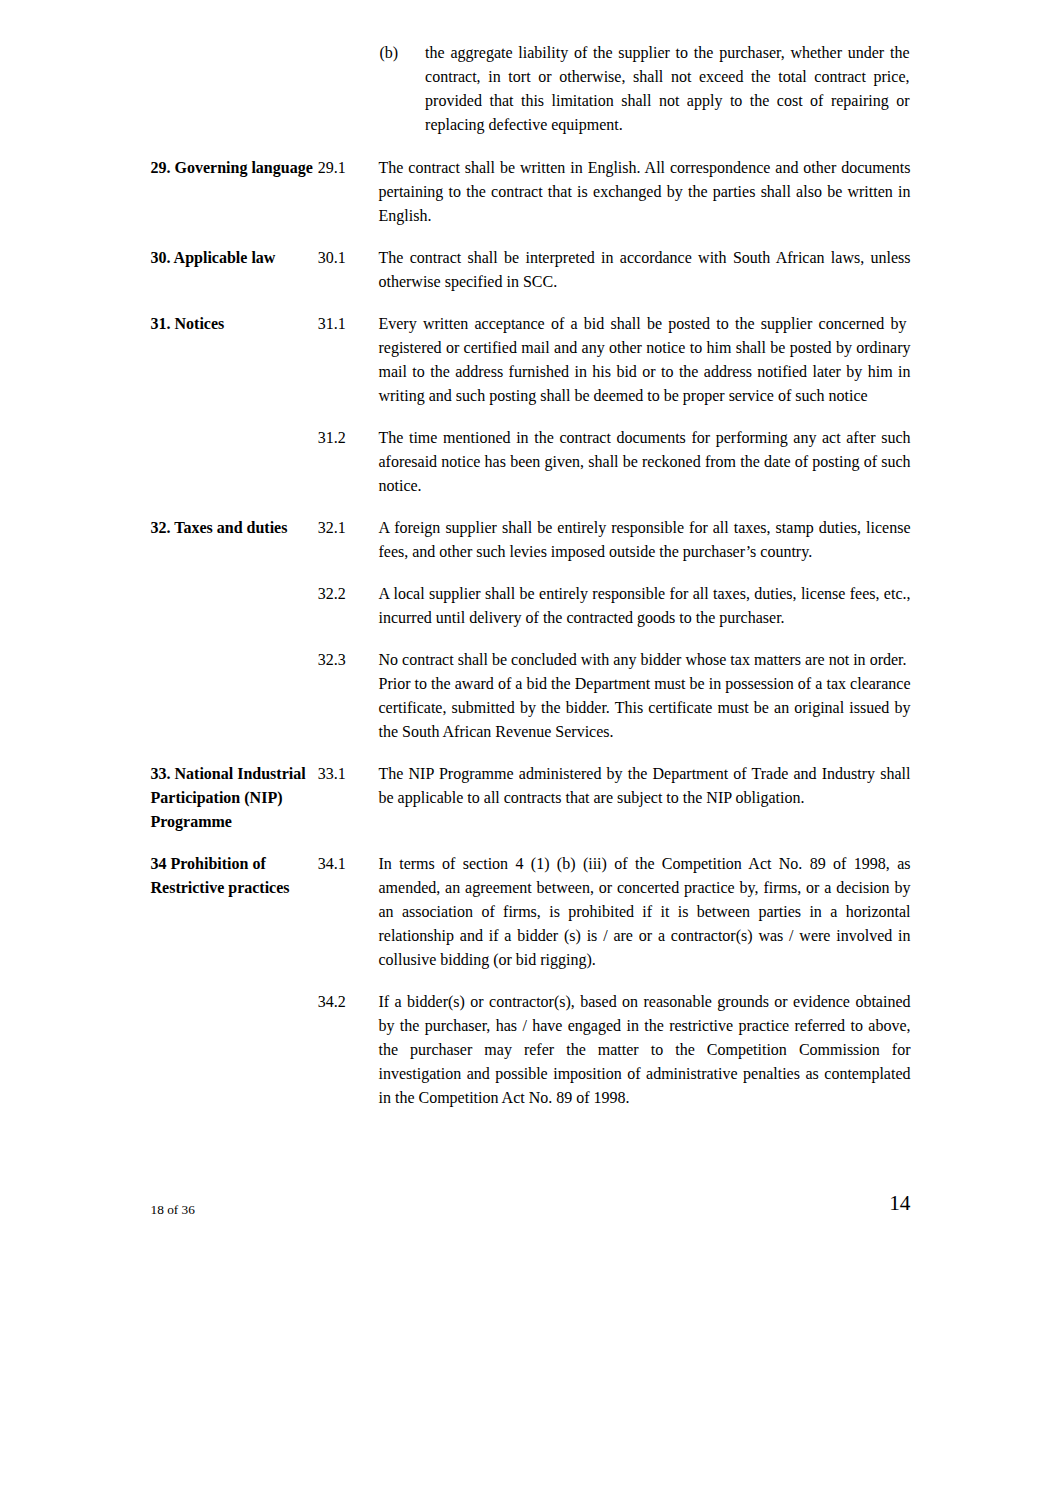| | (b) | the aggregate liability of the supplier to the purchaser, whether under the contract, in tort or otherwise, shall not exceed the total contract price, provided that this limitation shall not apply to the cost of repairing or replacing defective equipment. |
| 29. Governing language | 29.1 | The contract shall be written in English. All correspondence and other documents pertaining to the contract that is exchanged by the parties shall also be written in English. |
| 30. Applicable law | 30.1 | The contract shall be interpreted in accordance with South African laws, unless otherwise specified in SCC. |
| 31. Notices | 31.1 | Every written acceptance of a bid shall be posted to the supplier concerned by registered or certified mail and any other notice to him shall be posted by ordinary mail to the address furnished in his bid or to the address notified later by him in writing and such posting shall be deemed to be proper service of such notice |
| | 31.2 | The time mentioned in the contract documents for performing any act after such aforesaid notice has been given, shall be reckoned from the date of posting of such notice. |
| 32. Taxes and duties | 32.1 | A foreign supplier shall be entirely responsible for all taxes, stamp duties, license fees, and other such levies imposed outside the purchaser’s country. |
| | 32.2 | A local supplier shall be entirely responsible for all taxes, duties, license fees, etc., incurred until delivery of the contracted goods to the purchaser. |
| | 32.3 | No contract shall be concluded with any bidder whose tax matters are not in order. Prior to the award of a bid the Department must be in possession of a tax clearance certificate, submitted by the bidder. This certificate must be an original issued by the South African Revenue Services. |
| 33. National Industrial Participation (NIP) Programme | 33.1 | The NIP Programme administered by the Department of Trade and Industry shall be applicable to all contracts that are subject to the NIP obligation. |
| 34 Prohibition of Restrictive practices | 34.1 | In terms of section 4 (1) (b) (iii) of the Competition Act No. 89 of 1998, as amended, an agreement between, or concerted practice by, firms, or a decision by an association of firms, is prohibited if it is between parties in a horizontal relationship and if a bidder (s) is / are or a contractor(s) was / were involved in collusive bidding (or bid rigging). |
| | 34.2 | If a bidder(s) or contractor(s), based on reasonable grounds or evidence obtained by the purchaser, has / have engaged in the restrictive practice referred to above, the purchaser may refer the matter to the Competition Commission for investigation and possible imposition of administrative penalties as contemplated in the Competition Act No. 89 of 1998. |
18 of 36
14